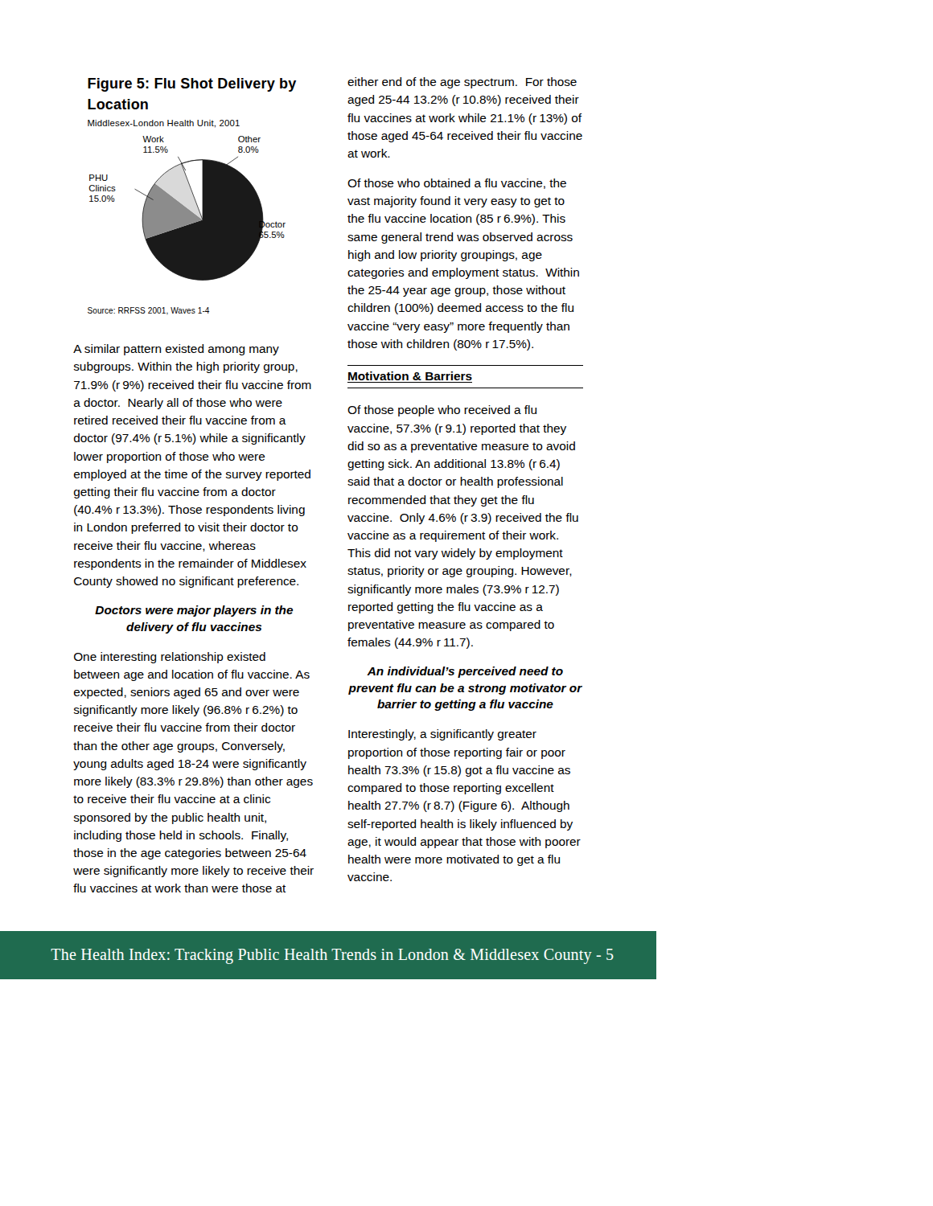Figure 5: Flu Shot Delivery by Location
Middlesex-London Health Unit, 2001
Work
11.5%
Other
8.0%
PHU
Clinics
15.0%
Doctor
65.5%
Source: RRFSS 2001, Waves 1-4
A similar pattern existed among many subgroups. Within the high priority group, 71.9% (r 9%) received their flu vaccine from a doctor. Nearly all of those who were retired received their flu vaccine from a doctor (97.4% (r 5.1%) while a significantly lower proportion of those who were employed at the time of the survey reported getting their flu vaccine from a doctor (40.4% r 13.3%). Those respondents living in London preferred to visit their doctor to receive their flu vaccine, whereas respondents in the remainder of Middlesex County showed no significant preference.
Doctors were major players in the delivery of flu vaccines
One interesting relationship existed between age and location of flu vaccine. As expected, seniors aged 65 and over were significantly more likely (96.8% r 6.2%) to receive their flu vaccine from their doctor than the other age groups, Conversely, young adults aged 18-24 were significantly more likely (83.3% r 29.8%) than other ages to receive their flu vaccine at a clinic sponsored by the public health unit, including those held in schools. Finally, those in the age categories between 25-64 were significantly more likely to receive their flu vaccines at work than were those at
either end of the age spectrum. For those aged 25-44 13.2% (r 10.8%) received their flu vaccines at work while 21.1% (r 13%) of those aged 45-64 received their flu vaccine at work.
Of those who obtained a flu vaccine, the vast majority found it very easy to get to the flu vaccine location (85 r 6.9%). This same general trend was observed across high and low priority groupings, age categories and employment status. Within the 25-44 year age group, those without children (100%) deemed access to the flu vaccine “very easy” more frequently than those with children (80% r 17.5%).
Motivation & Barriers
Of those people who received a flu vaccine, 57.3% (r 9.1) reported that they did so as a preventative measure to avoid getting sick. An additional 13.8% (r 6.4) said that a doctor or health professional recommended that they get the flu vaccine. Only 4.6% (r 3.9) received the flu vaccine as a requirement of their work. This did not vary widely by employment status, priority or age grouping. However, significantly more males (73.9% r 12.7) reported getting the flu vaccine as a preventative measure as compared to females (44.9% r 11.7).
An individual’s perceived need to prevent flu can be a strong motivator or barrier to getting a flu vaccine
Interestingly, a significantly greater proportion of those reporting fair or poor health 73.3% (r 15.8) got a flu vaccine as compared to those reporting excellent health 27.7% (r 8.7) (Figure 6). Although self-reported health is likely influenced by age, it would appear that those with poorer health were more motivated to get a flu vaccine.
The Health Index: Tracking Public Health Trends in London & Middlesex County - 5